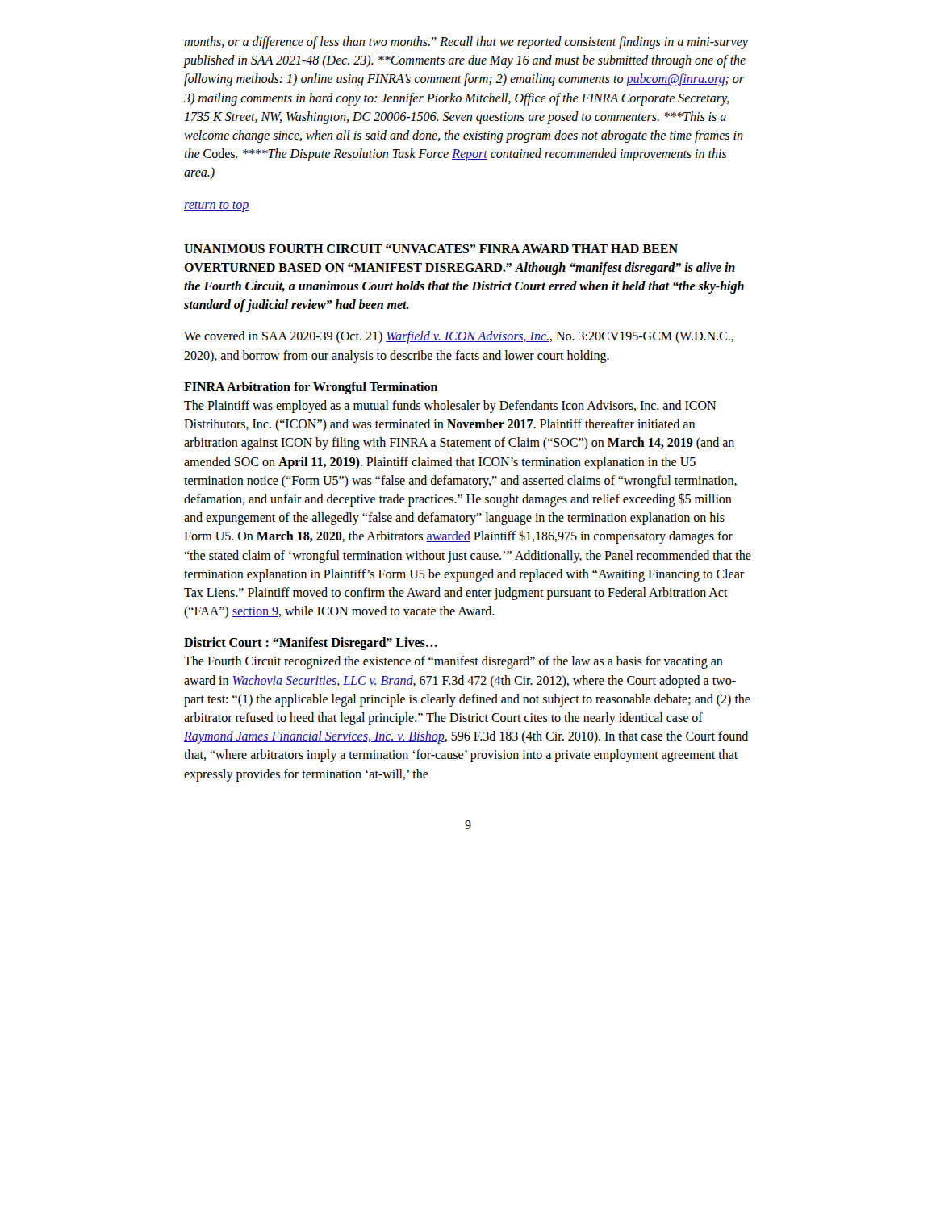months, or a difference of less than two months.” Recall that we reported consistent findings in a mini-survey published in SAA 2021-48 (Dec. 23). **Comments are due May 16 and must be submitted through one of the following methods: 1) online using FINRA’s comment form; 2) emailing comments to pubcom@finra.org; or 3) mailing comments in hard copy to: Jennifer Piorko Mitchell, Office of the FINRA Corporate Secretary, 1735 K Street, NW, Washington, DC 20006-1506. Seven questions are posed to commenters. ***This is a welcome change since, when all is said and done, the existing program does not abrogate the time frames in the Codes. ****The Dispute Resolution Task Force Report contained recommended improvements in this area.)
return to top
UNANIMOUS FOURTH CIRCUIT “UNVACATES” FINRA AWARD THAT HAD BEEN OVERTURNED BASED ON “MANIFEST DISREGARD.” Although “manifest disregard” is alive in the Fourth Circuit, a unanimous Court holds that the District Court erred when it held that “the sky-high standard of judicial review” had been met.
We covered in SAA 2020-39 (Oct. 21) Warfield v. ICON Advisors, Inc., No. 3:20CV195-GCM (W.D.N.C., 2020), and borrow from our analysis to describe the facts and lower court holding.
FINRA Arbitration for Wrongful Termination
The Plaintiff was employed as a mutual funds wholesaler by Defendants Icon Advisors, Inc. and ICON Distributors, Inc. (“ICON”) and was terminated in November 2017. Plaintiff thereafter initiated an arbitration against ICON by filing with FINRA a Statement of Claim (“SOC”) on March 14, 2019 (and an amended SOC on April 11, 2019). Plaintiff claimed that ICON’s termination explanation in the U5 termination notice (“Form U5”) was “false and defamatory,” and asserted claims of “wrongful termination, defamation, and unfair and deceptive trade practices.” He sought damages and relief exceeding $5 million and expungement of the allegedly “false and defamatory” language in the termination explanation on his Form U5. On March 18, 2020, the Arbitrators awarded Plaintiff $1,186,975 in compensatory damages for “the stated claim of ‘wrongful termination without just cause.’” Additionally, the Panel recommended that the termination explanation in Plaintiff’s Form U5 be expunged and replaced with “Awaiting Financing to Clear Tax Liens.” Plaintiff moved to confirm the Award and enter judgment pursuant to Federal Arbitration Act (“FAA”) section 9, while ICON moved to vacate the Award.
District Court : “Manifest Disregard” Lives…
The Fourth Circuit recognized the existence of “manifest disregard” of the law as a basis for vacating an award in Wachovia Securities, LLC v. Brand, 671 F.3d 472 (4th Cir. 2012), where the Court adopted a two-part test: “(1) the applicable legal principle is clearly defined and not subject to reasonable debate; and (2) the arbitrator refused to heed that legal principle.” The District Court cites to the nearly identical case of Raymond James Financial Services, Inc. v. Bishop, 596 F.3d 183 (4th Cir. 2010). In that case the Court found that, “where arbitrators imply a termination ‘for-cause’ provision into a private employment agreement that expressly provides for termination ‘at-will,’ the
9